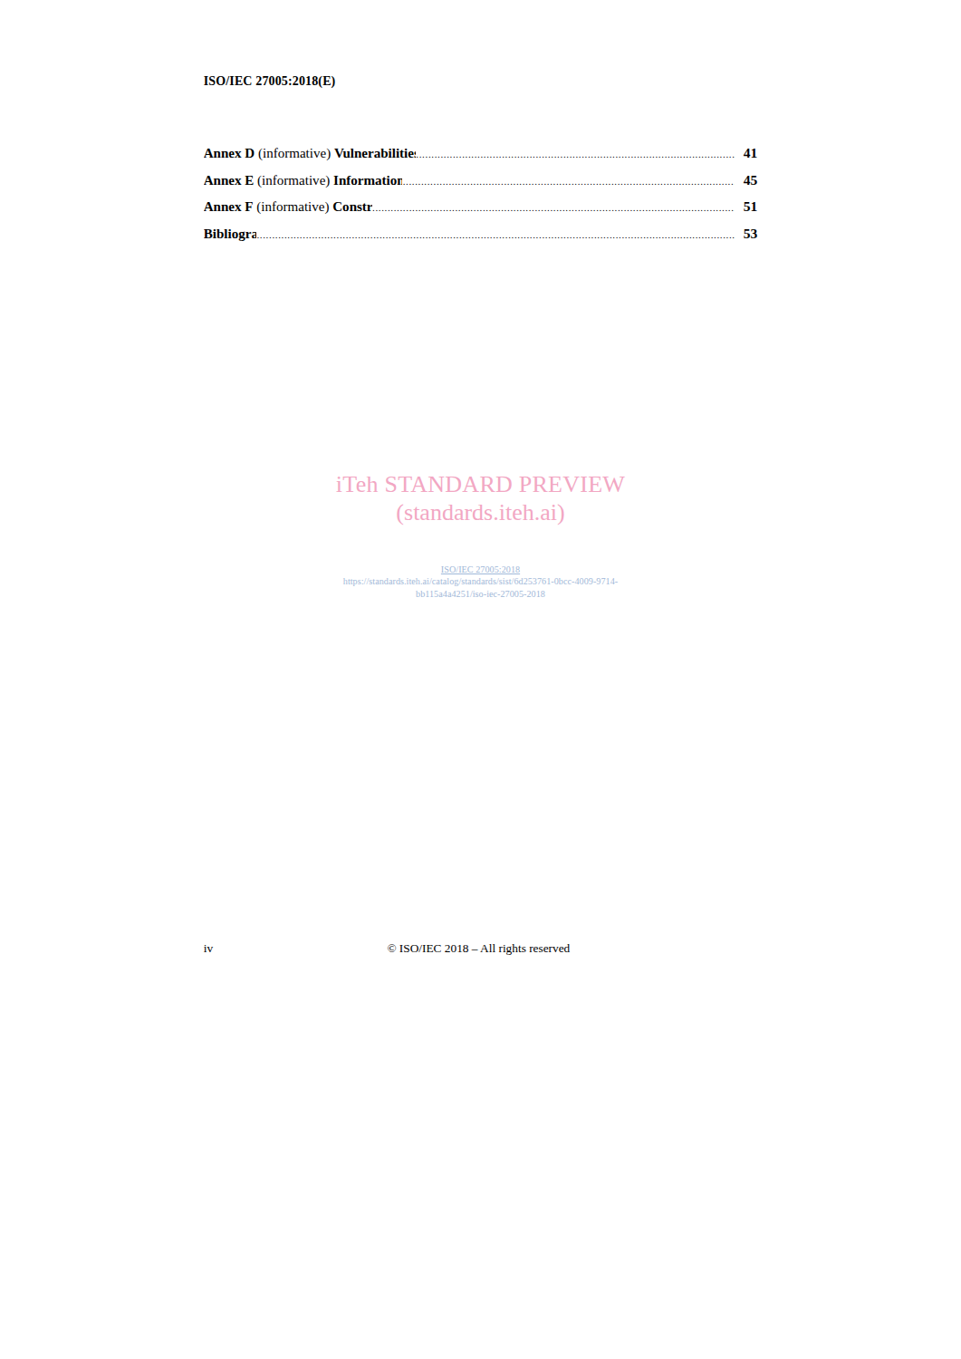ISO/IEC 27005:2018(E)
Annex D (informative) Vulnerabilities and methods for vulnerability assessment ................................................................................................................................................................................................................................. 41
Annex E (informative) Information security risk assessment approaches ................................................................................................................................................................................................................................. 45
Annex F (informative) Constraints for risk modification ................................................................................................................................................................................................................................. 51
Bibliography ................................................................................................................................................................................................................................. 53
iTeh STANDARD PREVIEW
(standards.iteh.ai)
ISO/IEC 27005:2018
https://standards.iteh.ai/catalog/standards/sist/6d253761-0bcc-4009-9714-
bb115a4a4251/iso-iec-27005-2018
iv
© ISO/IEC 2018 – All rights reserved